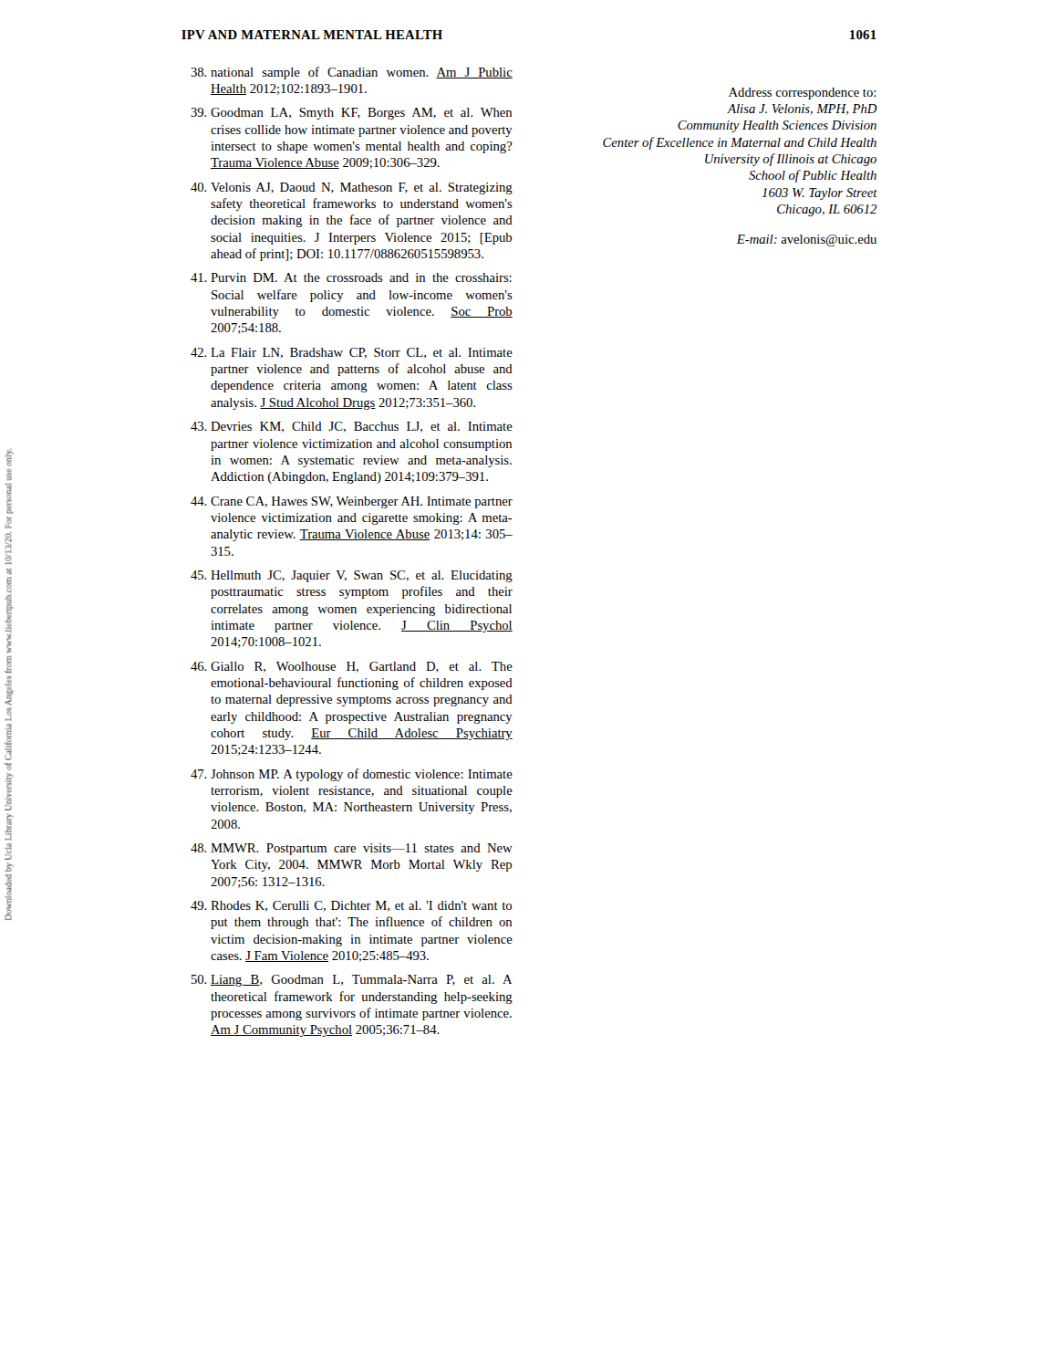Downloaded by Ucla Library University of California Los Angeles from www.liebertpub.com at 10/13/20. For personal use only.
IPV and Maternal Mental Health 1061
national sample of Canadian women. Am J Public Health 2012;102:1893–1901.
Goodman LA, Smyth KF, Borges AM, et al. When crises collide how intimate partner violence and poverty intersect to shape women's mental health and coping? Trauma Violence Abuse 2009;10:306–329.
Velonis AJ, Daoud N, Matheson F, et al. Strategizing safety theoretical frameworks to understand women's decision making in the face of partner violence and social inequities. J Interpers Violence 2015; [Epub ahead of print]; DOI: 10.1177/0886260515598953.
Purvin DM. At the crossroads and in the crosshairs: Social welfare policy and low-income women's vulnerability to domestic violence. Soc Prob 2007;54:188.
La Flair LN, Bradshaw CP, Storr CL, et al. Intimate partner violence and patterns of alcohol abuse and dependence criteria among women: A latent class analysis. J Stud Alcohol Drugs 2012;73:351–360.
Devries KM, Child JC, Bacchus LJ, et al. Intimate partner violence victimization and alcohol consumption in women: A systematic review and meta-analysis. Addiction (Abingdon, England) 2014;109:379–391.
Crane CA, Hawes SW, Weinberger AH. Intimate partner violence victimization and cigarette smoking: A meta-analytic review. Trauma Violence Abuse 2013;14: 305–315.
Hellmuth JC, Jaquier V, Swan SC, et al. Elucidating posttraumatic stress symptom profiles and their correlates among women experiencing bidirectional intimate partner violence. J Clin Psychol 2014;70:1008–1021.
Giallo R, Woolhouse H, Gartland D, et al. The emotional-behavioural functioning of children exposed to maternal depressive symptoms across pregnancy and early childhood: A prospective Australian pregnancy cohort study. Eur Child Adolesc Psychiatry 2015;24:1233–1244.
Johnson MP. A typology of domestic violence: Intimate terrorism, violent resistance, and situational couple violence. Boston, MA: Northeastern University Press, 2008.
MMWR. Postpartum care visits—11 states and New York City, 2004. MMWR Morb Mortal Wkly Rep 2007;56: 1312–1316.
Rhodes K, Cerulli C, Dichter M, et al. 'I didn't want to put them through that': The influence of children on victim decision-making in intimate partner violence cases. J Fam Violence 2010;25:485–493.
Liang B, Goodman L, Tummala-Narra P, et al. A theoretical framework for understanding help-seeking processes among survivors of intimate partner violence. Am J Community Psychol 2005;36:71–84.
Address correspondence to:
Alisa J. Velonis, MPH, PhD
Community Health Sciences Division
Center of Excellence in Maternal and Child Health
University of Illinois at Chicago
School of Public Health
1603 W. Taylor Street
Chicago, IL 60612
E-mail: avelonis@uic.edu